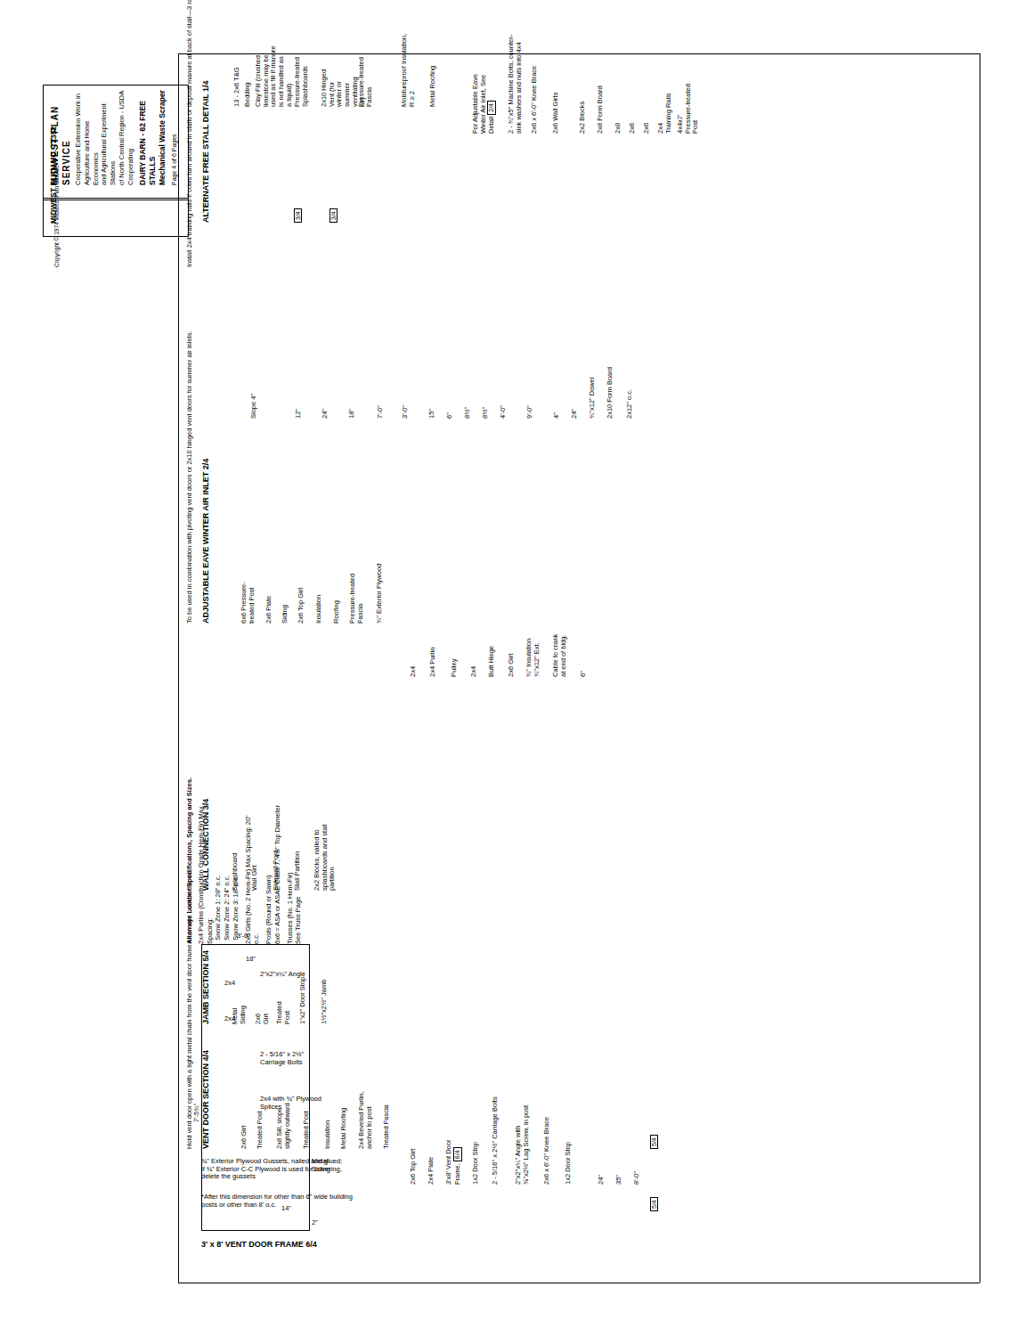MIDWEST PLAN SERVICE
Cooperative Extension Work in
Agriculture and Home Economics
and Agricultural Experiment Stations
of North Central Region - USDA Cooperating
DAIRY BARN - 62 FREE STALLS
Mechanical Waste Scraper
Page 4 of 6 Pages
MIDWEST PLAN NO. 72352
Copyright © 1974 Midwest Plan Service
ALTERNATE FREE STALL DETAIL 1/4
Install 2x4 training rails if cows turn around in stalls or deposit manure at back of stall—3 rails will force the cow to move back as it gets up so its shoulders can't get caught under the top rails. Install 2x8 bottom stall partition board if cows move fill and bedding from stall to stall causing deep holes in stalls.
13 - 2x6 T&G
Bedding
Clay Fill (crushed
limestone may be
used as fill if manure
is not handled as
a liquid)
Pressure-treated
Splashboards
2x10 Hinged
Vent (for
winter or
summer
ventilating
air)
Pressure-treated
Fascia
Moistureproof Insulation,
R ≥ 2
Metal Roofing
For Adjustable Eave
Winter Air Inlet, See
Detail 2/4
2 - ¾"x5" Machine Bolts, counter-
sink washers and nuts into 4x4
2x6 x 6'-0" Knee Brace
2x6 Wall Girts
2x2 Blocks
2x8 Form Board
2x8
2x6
2x6
2x4
Training Rails
4x4x7'
Pressure-treated
Post
Slope 4"
12"
24"
18"
7'-0"
3'-0"
15"
6"
8½"
8½"
4'-0"
9'-0"
4"
24"
¾"x12" Dowel
2x10 Form Board
2x12" o.c.
3/4
3/4
ADJUSTABLE EAVE WINTER AIR INLET 2/4
To be used in combination with pivoting vent doors or 2x10 hinged vent doors for summer air inlets.
6x6 Pressure-
treated Post
2x6 Plate
Siding
2x6 Top Girt
Insulation
Roofing
Pressure-treated
Fascia
¾" Exterior Plywood
2x4
2x4 Purlin
Pulley
2x4
Butt Hinge
2x6 Girt
¾" Insulation
¾"x12" Ext.
Cable to crank
at end of bldg.
6"
WALL CONNECTION 3/4
Splashboard
Wall Girt
Sidewall Post
Stall Partition
2x2 Blocks, nailed to
splashboards and stall
partition
VENT DOOR SECTION 4/4
Hold vent door open with a light metal chain from the vent door frame to an eye hook in the sill.
2x6 Girt
Treated Post
2x8 Sill, slope
slightly outward
Treated Post
Insulation
Metal Roofing
2x4 Beveled Purlin,
anchor to post
Treated Fascia
2x6 Top Girt
2x4 Plate
3'x8' Vent Door
Frame, 6/4
1x2 Door Stop
2 - 5/16" x 2½" Carriage Bolts
2"x2"x¼" Angle with
⅜"x2½" Lag Screw, in post
2x6 x 6'-0" Knee Brace
1x2 Door Stop
24"
35"
8'-0"
5/4
5/4
JAMB SECTION 5/4
Metal
Siding
2x6
Girt
Treated
Post
1"x2" Door Stop
1½"x2½" Jamb
3' x 8' VENT DOOR FRAME 6/4
3'-0"
18"
7'-5¾"
14"
2"
2x4
2"x2"x¼" Angle
2x4
2 - 5/16" x 2½"
Carriage Bolts
2x4 with ¾" Plywood
Splices
¾" Exterior Plywood Gussets, nailed and glued;
if ¾" Exterior C-C Plywood is used for covering,
delete the gussets
*After this dimension for other than 6" wide building
posts or other than 8' o.c.
Metal
Siding
Alternate Lumber Specifications, Spacing and Sizes.
2x4 Purlins (Construction Grade Hem-Fir) Max
Spacing:
Snow Zone 1: 28" o.c.
Snow Zone 2: 24" o.c.
Snow Zone 3: 18" o.c.
2x6 Girts (No. 2 Hem-Fir) Max Spacing: 20"
o.c.
Posts (Round or Sawn)
6x6 = ASA or ASAE Class 7, 4.8" Top Diameter
Trusses (No. 1 Hem-Fir)
See Truss Page